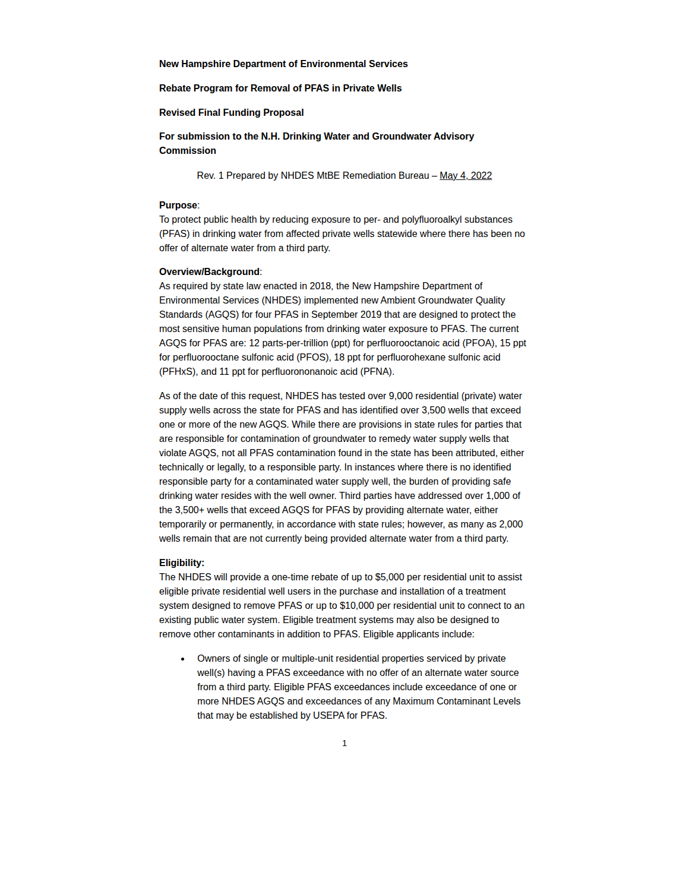New Hampshire Department of Environmental Services
Rebate Program for Removal of PFAS in Private Wells
Revised Final Funding Proposal
For submission to the N.H. Drinking Water and Groundwater Advisory Commission
Rev. 1 Prepared by NHDES MtBE Remediation Bureau – May 4, 2022
Purpose:
To protect public health by reducing exposure to per- and polyfluoroalkyl substances (PFAS) in drinking water from affected private wells statewide where there has been no offer of alternate water from a third party.
Overview/Background:
As required by state law enacted in 2018, the New Hampshire Department of Environmental Services (NHDES) implemented new Ambient Groundwater Quality Standards (AGQS) for four PFAS in September 2019 that are designed to protect the most sensitive human populations from drinking water exposure to PFAS. The current AGQS for PFAS are: 12 parts-per-trillion (ppt) for perfluorooctanoic acid (PFOA), 15 ppt for perfluorooctane sulfonic acid (PFOS), 18 ppt for perfluorohexane sulfonic acid (PFHxS), and 11 ppt for perfluorononanoic acid (PFNA).
As of the date of this request, NHDES has tested over 9,000 residential (private) water supply wells across the state for PFAS and has identified over 3,500 wells that exceed one or more of the new AGQS. While there are provisions in state rules for parties that are responsible for contamination of groundwater to remedy water supply wells that violate AGQS, not all PFAS contamination found in the state has been attributed, either technically or legally, to a responsible party. In instances where there is no identified responsible party for a contaminated water supply well, the burden of providing safe drinking water resides with the well owner. Third parties have addressed over 1,000 of the 3,500+ wells that exceed AGQS for PFAS by providing alternate water, either temporarily or permanently, in accordance with state rules; however, as many as 2,000 wells remain that are not currently being provided alternate water from a third party.
Eligibility:
The NHDES will provide a one-time rebate of up to $5,000 per residential unit to assist eligible private residential well users in the purchase and installation of a treatment system designed to remove PFAS or up to $10,000 per residential unit to connect to an existing public water system. Eligible treatment systems may also be designed to remove other contaminants in addition to PFAS. Eligible applicants include:
Owners of single or multiple-unit residential properties serviced by private well(s) having a PFAS exceedance with no offer of an alternate water source from a third party. Eligible PFAS exceedances include exceedance of one or more NHDES AGQS and exceedances of any Maximum Contaminant Levels that may be established by USEPA for PFAS.
1